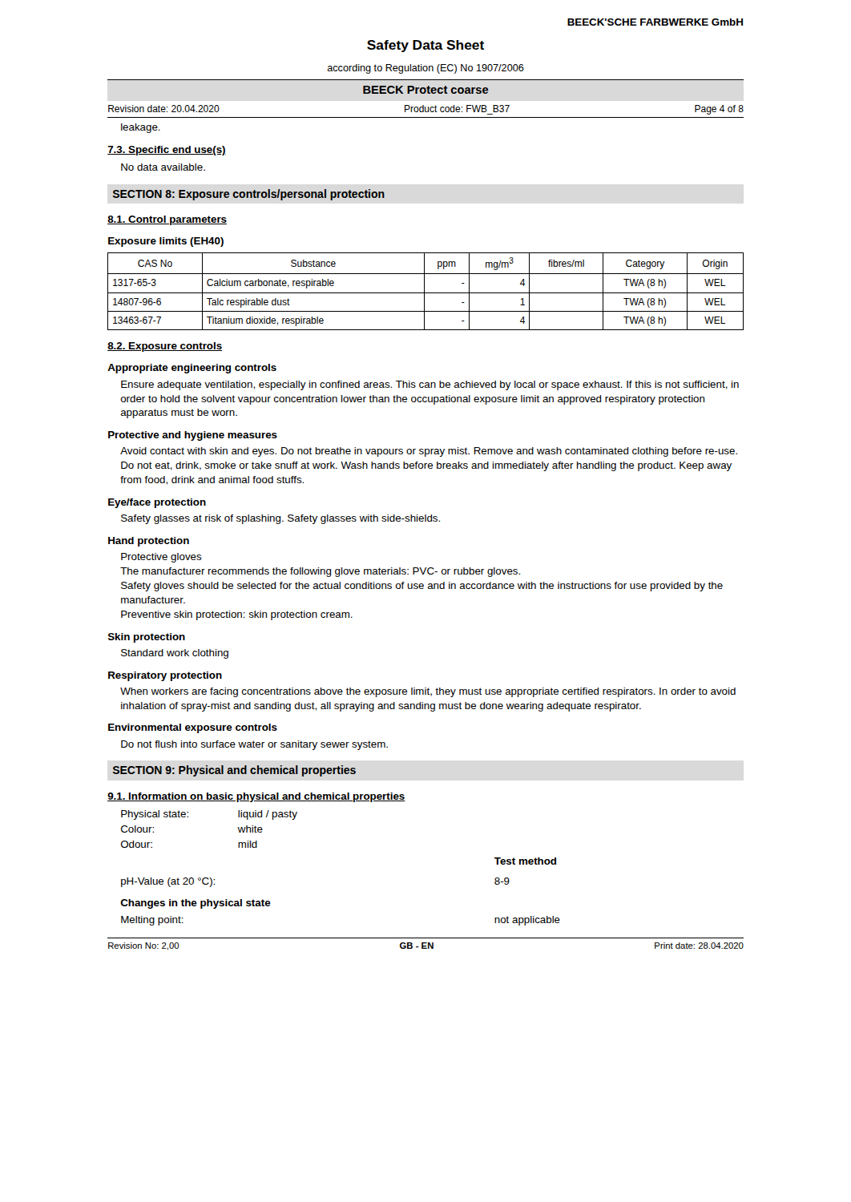BEECK'SCHE FARBWERKE GmbH
Safety Data Sheet
according to Regulation (EC) No 1907/2006
BEECK Protect coarse
Revision date: 20.04.2020 Product code: FWB_B37 Page 4 of 8
leakage.
7.3. Specific end use(s)
No data available.
SECTION 8: Exposure controls/personal protection
8.1. Control parameters
Exposure limits (EH40)
| CAS No | Substance | ppm | mg/m 3 | fibres/ml | Category | Origin |
| --- | --- | --- | --- | --- | --- | --- |
| 1317-65-3 | Calcium carbonate, respirable | - | 4 | | TWA (8 h) | WEL |
| 14807-96-6 | Talc respirable dust | - | 1 | | TWA (8 h) | WEL |
| 13463-67-7 | Titanium dioxide, respirable | - | 4 | | TWA (8 h) | WEL |
8.2. Exposure controls
Appropriate engineering controls
Ensure adequate ventilation, especially in confined areas. This can be achieved by local or space exhaust. If this is not sufficient, in order to hold the solvent vapour concentration lower than the occupational exposure limit an approved respiratory protection apparatus must be worn.
Protective and hygiene measures
Avoid contact with skin and eyes. Do not breathe in vapours or spray mist. Remove and wash contaminated clothing before re-use. Do not eat, drink, smoke or take snuff at work. Wash hands before breaks and immediately after handling the product. Keep away from food, drink and animal food stuffs.
Eye/face protection
Safety glasses at risk of splashing. Safety glasses with side-shields.
Hand protection
Protective gloves
The manufacturer recommends the following glove materials: PVC- or rubber gloves.
Safety gloves should be selected for the actual conditions of use and in accordance with the instructions for use provided by the manufacturer.
Preventive skin protection: skin protection cream.
Skin protection
Standard work clothing
Respiratory protection
When workers are facing concentrations above the exposure limit, they must use appropriate certified respirators. In order to avoid inhalation of spray-mist and sanding dust, all spraying and sanding must be done wearing adequate respirator.
Environmental exposure controls
Do not flush into surface water or sanitary sewer system.
SECTION 9: Physical and chemical properties
9.1. Information on basic physical and chemical properties
Physical state: liquid / pasty
Colour: white
Odour: mild
Test method
pH-Value (at 20 °C): 8-9
Changes in the physical state
Melting point: not applicable
Revision No: 2,00 GB - EN Print date: 28.04.2020